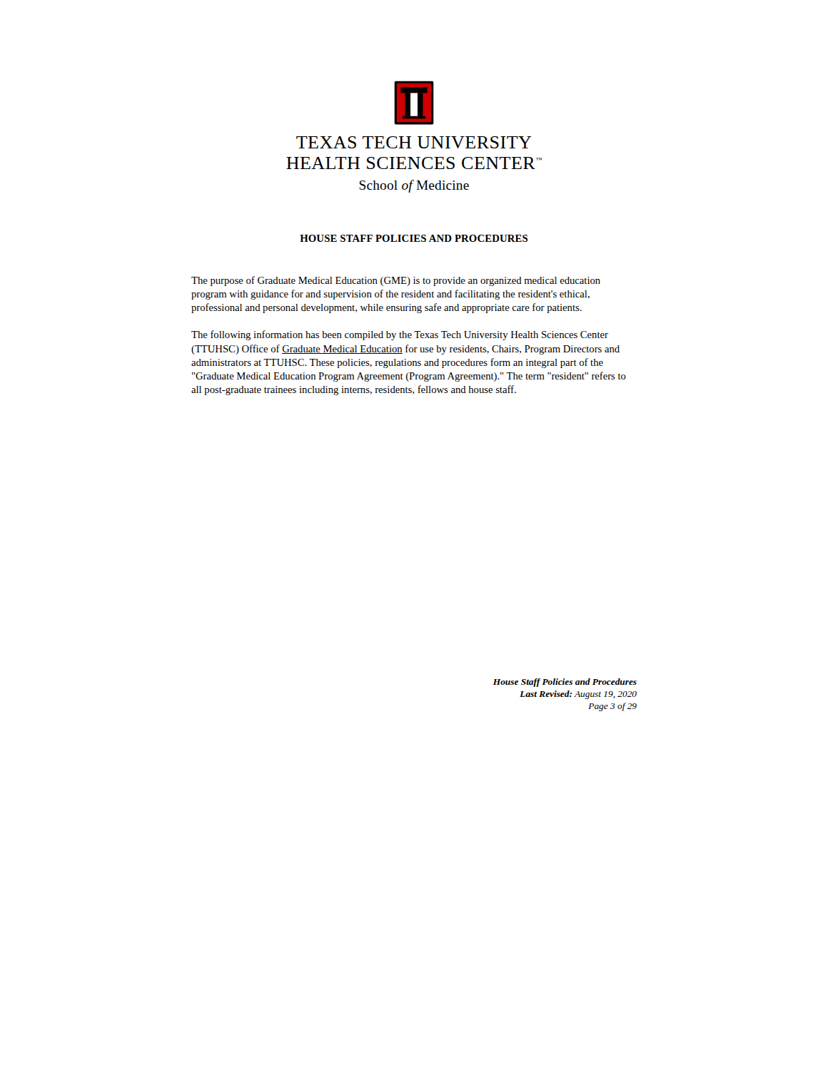®
TEXAS TECH UNIVERSITY
HEALTH SCIENCES CENTER™
School of Medicine
House Staff Policies and Procedures
The purpose of Graduate Medical Education (GME) is to provide an organized medical education program with guidance for and supervision of the resident and facilitating the resident's ethical, professional and personal development, while ensuring safe and appropriate care for patients.
The following information has been compiled by the Texas Tech University Health Sciences Center (TTUHSC) Office of Graduate Medical Education for use by residents, Chairs, Program Directors and administrators at TTUHSC. These policies, regulations and procedures form an integral part of the "Graduate Medical Education Program Agreement (Program Agreement)." The term "resident" refers to all post-graduate trainees including interns, residents, fellows and house staff.
House Staff Policies and Procedures
Last Revised: August 19, 2020
Page 3 of 29